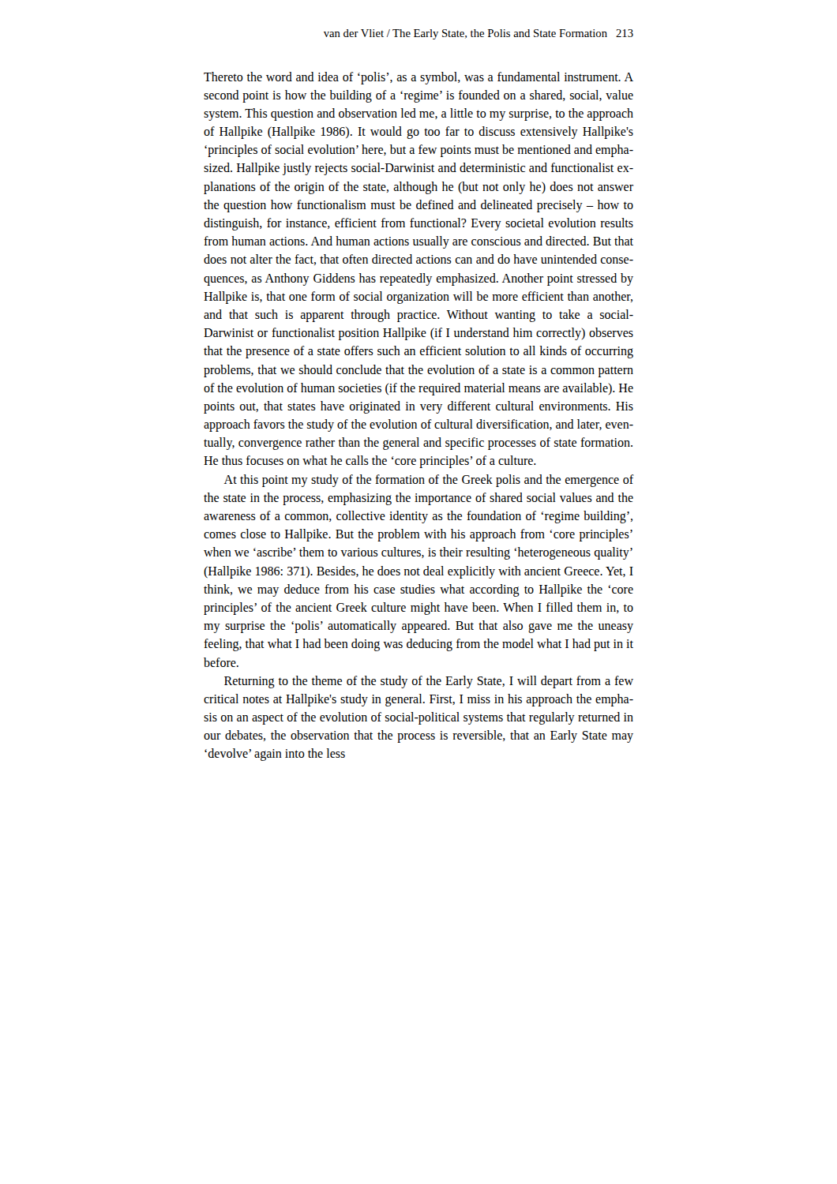van der Vliet / The Early State, the Polis and State Formation 213
Thereto the word and idea of ‘polis’, as a symbol, was a fundamental instrument. A second point is how the building of a ‘regime’ is founded on a shared, social, value system. This question and observation led me, a little to my surprise, to the approach of Hallpike (Hallpike 1986). It would go too far to discuss extensively Hallpike's ‘principles of social evolution’ here, but a few points must be mentioned and emphasized. Hallpike justly rejects social-Darwinist and deterministic and functionalist explanations of the origin of the state, although he (but not only he) does not answer the question how functionalism must be defined and delineated precisely – how to distinguish, for instance, efficient from functional? Every societal evolution results from human actions. And human actions usually are conscious and directed. But that does not alter the fact, that often directed actions can and do have unintended consequences, as Anthony Giddens has repeatedly emphasized. Another point stressed by Hallpike is, that one form of social organization will be more efficient than another, and that such is apparent through practice. Without wanting to take a social-Darwinist or functionalist position Hallpike (if I understand him correctly) observes that the presence of a state offers such an efficient solution to all kinds of occurring problems, that we should conclude that the evolution of a state is a common pattern of the evolution of human societies (if the required material means are available). He points out, that states have originated in very different cultural environments. His approach favors the study of the evolution of cultural diversification, and later, eventually, convergence rather than the general and specific processes of state formation. He thus focuses on what he calls the ‘core principles’ of a culture.
At this point my study of the formation of the Greek polis and the emergence of the state in the process, emphasizing the importance of shared social values and the awareness of a common, collective identity as the foundation of ‘regime building’, comes close to Hallpike. But the problem with his approach from ‘core principles’ when we ‘ascribe’ them to various cultures, is their resulting ‘heterogeneous quality’ (Hallpike 1986: 371). Besides, he does not deal explicitly with ancient Greece. Yet, I think, we may deduce from his case studies what according to Hallpike the ‘core principles’ of the ancient Greek culture might have been. When I filled them in, to my surprise the ‘polis’ automatically appeared. But that also gave me the uneasy feeling, that what I had been doing was deducing from the model what I had put in it before.
Returning to the theme of the study of the Early State, I will depart from a few critical notes at Hallpike's study in general. First, I miss in his approach the emphasis on an aspect of the evolution of social-political systems that regularly returned in our debates, the observation that the process is reversible, that an Early State may ‘devolve’ again into the less